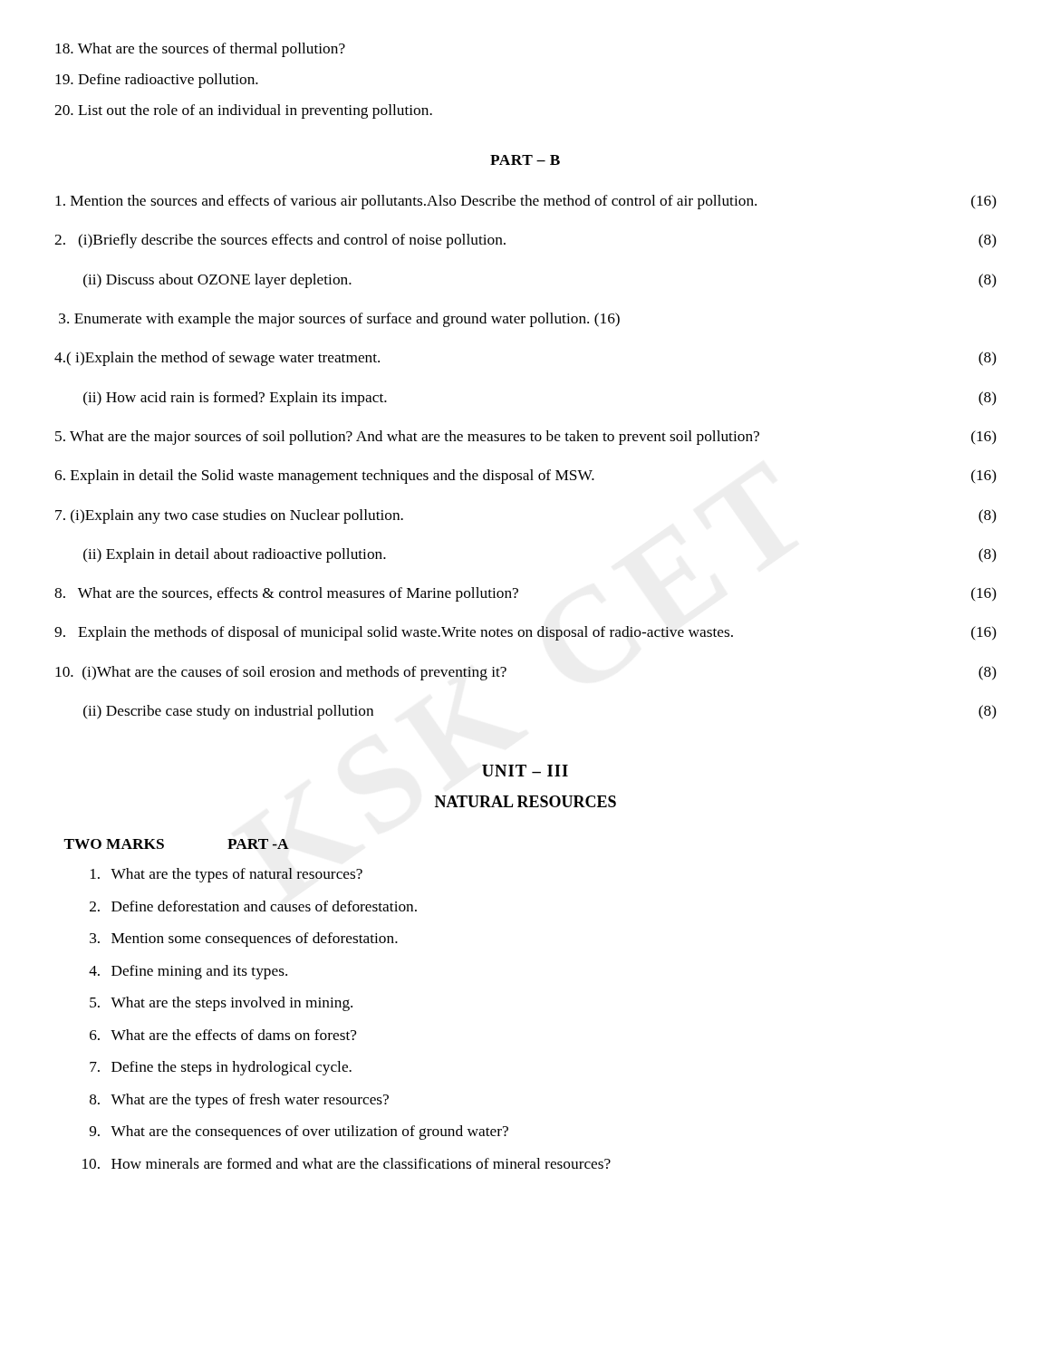KSK CET
18. What are the sources of thermal pollution?
19. Define radioactive pollution.
20. List out the role of an individual in preventing pollution.
PART – B
1. Mention the sources and effects of various air pollutants.Also Describe the method of control of air pollution.
(16)
2. (i)Briefly describe the sources effects and control of noise pollution.
(8)
(ii) Discuss about OZONE layer depletion.
(8)
3. Enumerate with example the major sources of surface and ground water pollution. (16)
4.( i)Explain the method of sewage water treatment.
(8)
(ii) How acid rain is formed? Explain its impact.
(8)
5. What are the major sources of soil pollution? And what are the measures to be taken to prevent soil pollution?
(16)
6. Explain in detail the Solid waste management techniques and the disposal of MSW.
(16)
7. (i)Explain any two case studies on Nuclear pollution.
(8)
(ii) Explain in detail about radioactive pollution.
(8)
8. What are the sources, effects & control measures of Marine pollution?
(16)
9. Explain the methods of disposal of municipal solid waste.Write notes on disposal of radio-active wastes.
(16)
10. (i)What are the causes of soil erosion and methods of preventing it?
(8)
(ii) Describe case study on industrial pollution
(8)
UNIT – III
NATURAL RESOURCES
TWO MARKS PART -A
What are the types of natural resources?
Define deforestation and causes of deforestation.
Mention some consequences of deforestation.
Define mining and its types.
What are the steps involved in mining.
What are the effects of dams on forest?
Define the steps in hydrological cycle.
What are the types of fresh water resources?
What are the consequences of over utilization of ground water?
How minerals are formed and what are the classifications of mineral resources?